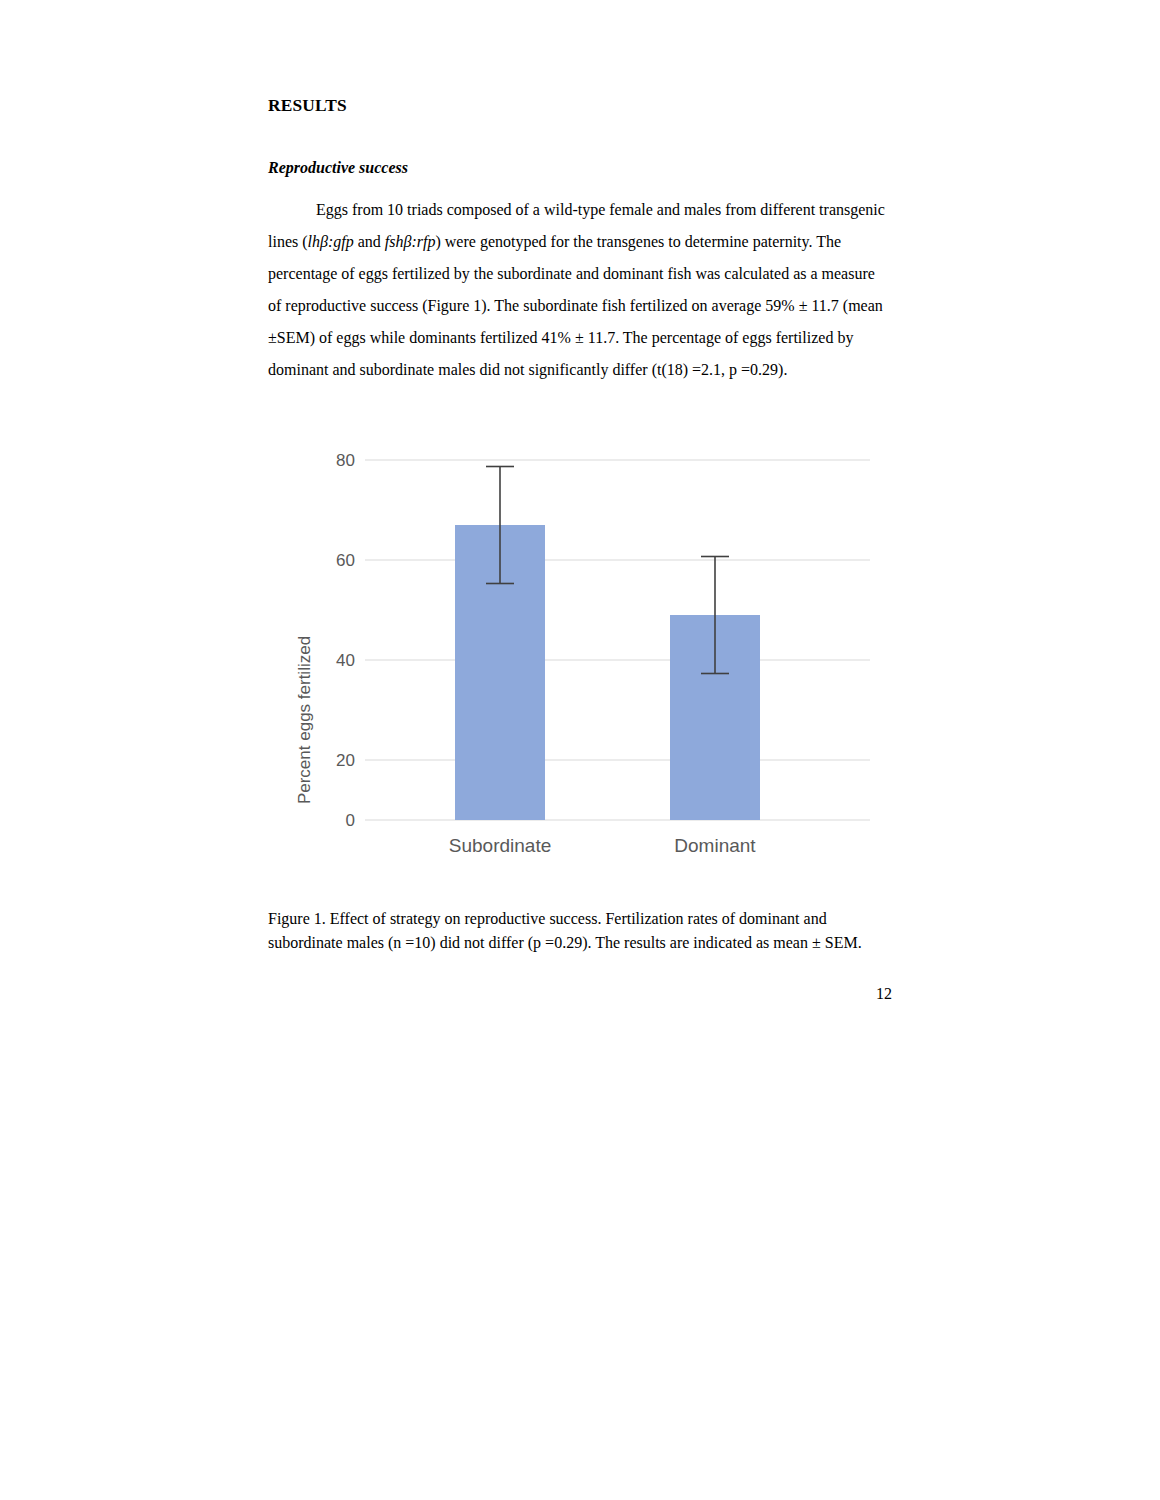RESULTS
Reproductive success
Eggs from 10 triads composed of a wild-type female and males from different transgenic lines (lhβ:gfp and fshβ:rfp) were genotyped for the transgenes to determine paternity. The percentage of eggs fertilized by the subordinate and dominant fish was calculated as a measure of reproductive success (Figure 1). The subordinate fish fertilized on average 59% ± 11.7 (mean ±SEM) of eggs while dominants fertilized 41% ± 11.7. The percentage of eggs fertilized by dominant and subordinate males did not significantly differ (t(18) =2.1, p =0.29).
Percent eggs fertilized 80 60 40 20 0 Subordinate Dominant
Figure 1. Effect of strategy on reproductive success. Fertilization rates of dominant and subordinate males (n =10) did not differ (p =0.29). The results are indicated as mean ± SEM.
12